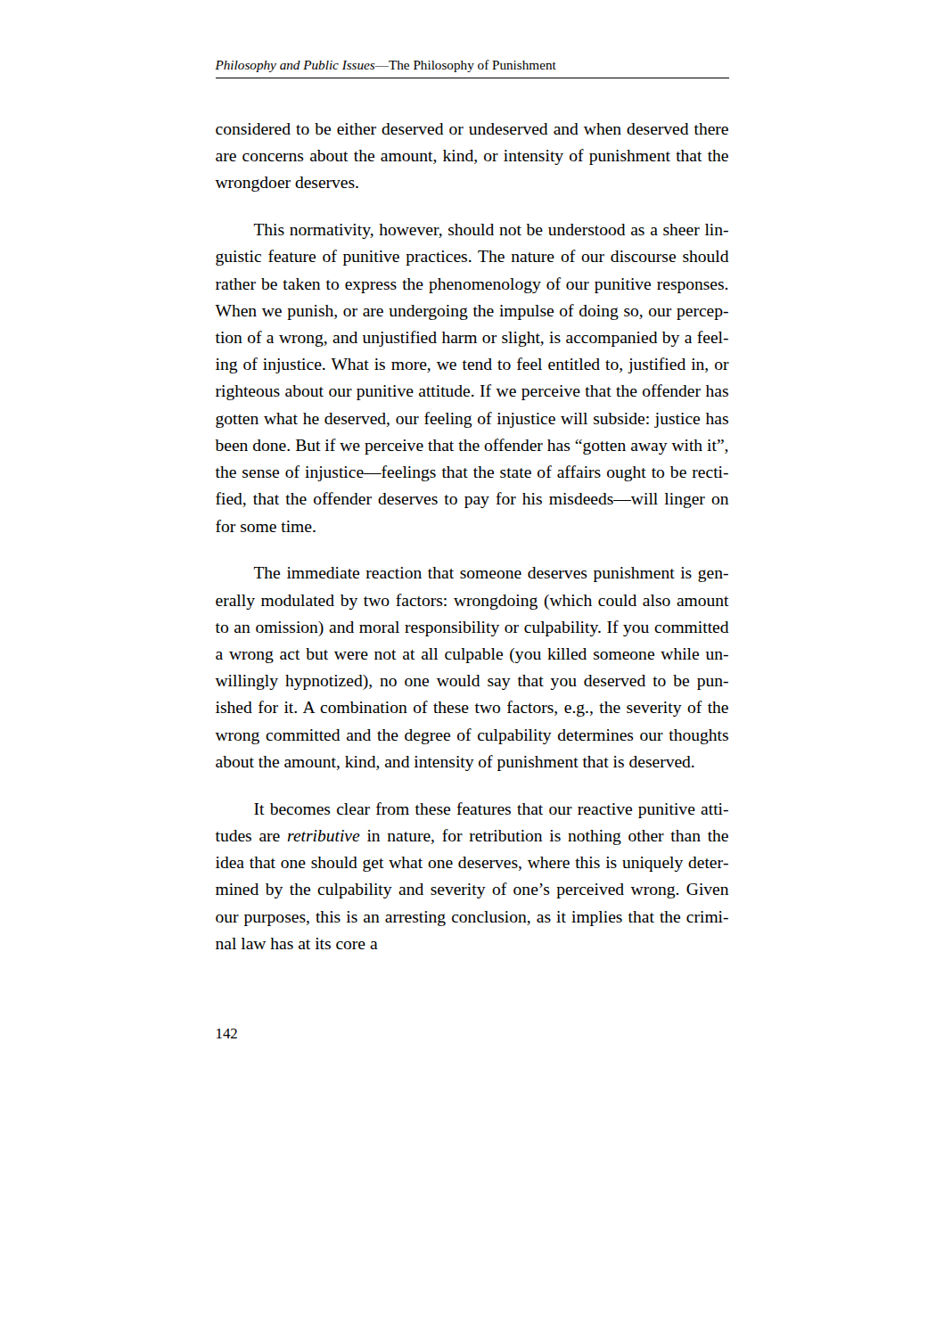Philosophy and Public Issues—The Philosophy of Punishment
considered to be either deserved or undeserved and when deserved there are concerns about the amount, kind, or intensity of punishment that the wrongdoer deserves.
This normativity, however, should not be understood as a sheer linguistic feature of punitive practices. The nature of our discourse should rather be taken to express the phenomenology of our punitive responses. When we punish, or are undergoing the impulse of doing so, our perception of a wrong, and unjustified harm or slight, is accompanied by a feeling of injustice. What is more, we tend to feel entitled to, justified in, or righteous about our punitive attitude. If we perceive that the offender has gotten what he deserved, our feeling of injustice will subside: justice has been done. But if we perceive that the offender has “gotten away with it”, the sense of injustice—feelings that the state of affairs ought to be rectified, that the offender deserves to pay for his misdeeds—will linger on for some time.
The immediate reaction that someone deserves punishment is generally modulated by two factors: wrongdoing (which could also amount to an omission) and moral responsibility or culpability. If you committed a wrong act but were not at all culpable (you killed someone while unwillingly hypnotized), no one would say that you deserved to be punished for it. A combination of these two factors, e.g., the severity of the wrong committed and the degree of culpability determines our thoughts about the amount, kind, and intensity of punishment that is deserved.
It becomes clear from these features that our reactive punitive attitudes are retributive in nature, for retribution is nothing other than the idea that one should get what one deserves, where this is uniquely determined by the culpability and severity of one’s perceived wrong. Given our purposes, this is an arresting conclusion, as it implies that the criminal law has at its core a
142